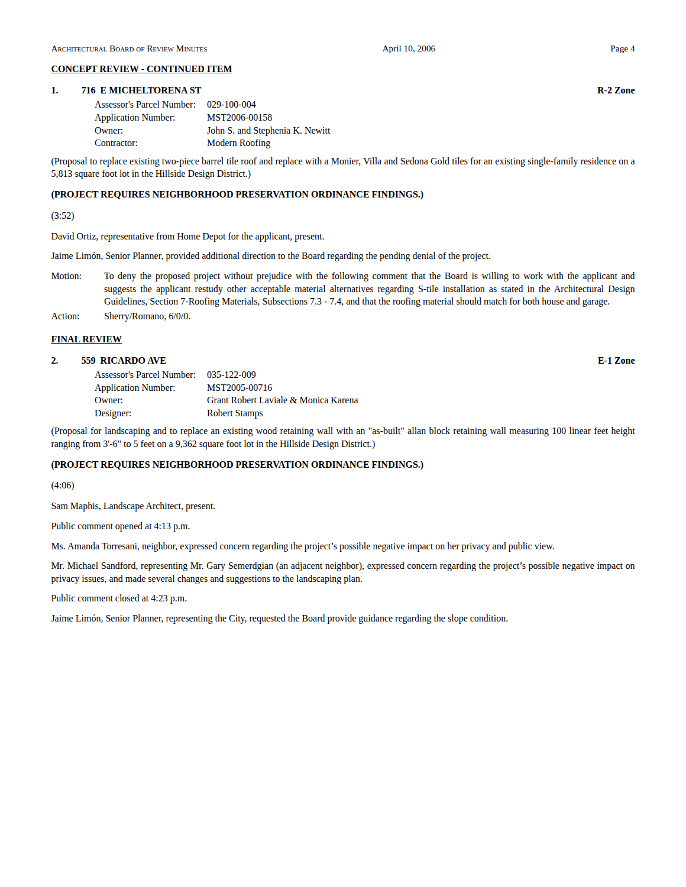Architectural Board of Review Minutes April 10, 2006 Page 4
CONCEPT REVIEW - CONTINUED ITEM
1. 716 E MICHELTORENA ST R-2 Zone
| Assessor's Parcel Number: | 029-100-004 |
| Application Number: | MST2006-00158 |
| Owner: | John S. and Stephenia K. Newitt |
| Contractor: | Modern Roofing |
(Proposal to replace existing two-piece barrel tile roof and replace with a Monier, Villa and Sedona Gold tiles for an existing single-family residence on a 5,813 square foot lot in the Hillside Design District.)
(PROJECT REQUIRES NEIGHBORHOOD PRESERVATION ORDINANCE FINDINGS.)
(3:52)
David Ortiz, representative from Home Depot for the applicant, present.
Jaime Limón, Senior Planner, provided additional direction to the Board regarding the pending denial of the project.
Motion:
To deny the proposed project without prejudice with the following comment that the Board is willing to work with the applicant and suggests the applicant restudy other acceptable material alternatives regarding S-tile installation as stated in the Architectural Design Guidelines, Section 7-Roofing Materials, Subsections 7.3 - 7.4, and that the roofing material should match for both house and garage.
Action:
Sherry/Romano, 6/0/0.
FINAL REVIEW
2. 559 RICARDO AVE E-1 Zone
| Assessor's Parcel Number: | 035-122-009 |
| Application Number: | MST2005-00716 |
| Owner: | Grant Robert Laviale & Monica Karena |
| Designer: | Robert Stamps |
(Proposal for landscaping and to replace an existing wood retaining wall with an "as-built" allan block retaining wall measuring 100 linear feet height ranging from 3'-6" to 5 feet on a 9,362 square foot lot in the Hillside Design District.)
(PROJECT REQUIRES NEIGHBORHOOD PRESERVATION ORDINANCE FINDINGS.)
(4:06)
Sam Maphis, Landscape Architect, present.
Public comment opened at 4:13 p.m.
Ms. Amanda Torresani, neighbor, expressed concern regarding the project’s possible negative impact on her privacy and public view.
Mr. Michael Sandford, representing Mr. Gary Semerdgian (an adjacent neighbor), expressed concern regarding the project’s possible negative impact on privacy issues, and made several changes and suggestions to the landscaping plan.
Public comment closed at 4:23 p.m.
Jaime Limón, Senior Planner, representing the City, requested the Board provide guidance regarding the slope condition.